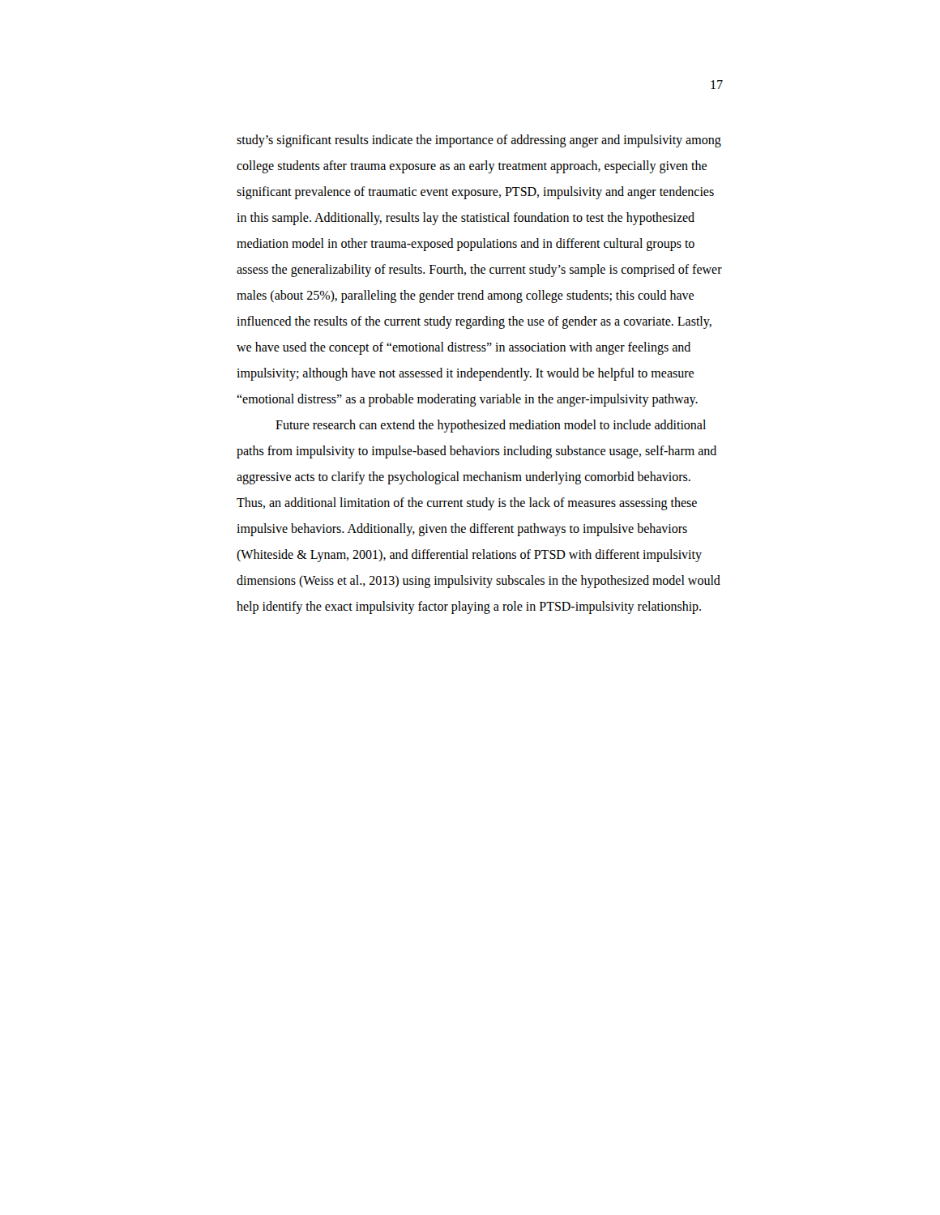17
study’s significant results indicate the importance of addressing anger and impulsivity among college students after trauma exposure as an early treatment approach, especially given the significant prevalence of traumatic event exposure, PTSD, impulsivity and anger tendencies in this sample. Additionally, results lay the statistical foundation to test the hypothesized mediation model in other trauma-exposed populations and in different cultural groups to assess the generalizability of results. Fourth, the current study’s sample is comprised of fewer males (about 25%), paralleling the gender trend among college students; this could have influenced the results of the current study regarding the use of gender as a covariate. Lastly, we have used the concept of “emotional distress” in association with anger feelings and impulsivity; although have not assessed it independently. It would be helpful to measure “emotional distress” as a probable moderating variable in the anger-impulsivity pathway.
Future research can extend the hypothesized mediation model to include additional paths from impulsivity to impulse-based behaviors including substance usage, self-harm and aggressive acts to clarify the psychological mechanism underlying comorbid behaviors. Thus, an additional limitation of the current study is the lack of measures assessing these impulsive behaviors. Additionally, given the different pathways to impulsive behaviors (Whiteside & Lynam, 2001), and differential relations of PTSD with different impulsivity dimensions (Weiss et al., 2013) using impulsivity subscales in the hypothesized model would help identify the exact impulsivity factor playing a role in PTSD-impulsivity relationship.